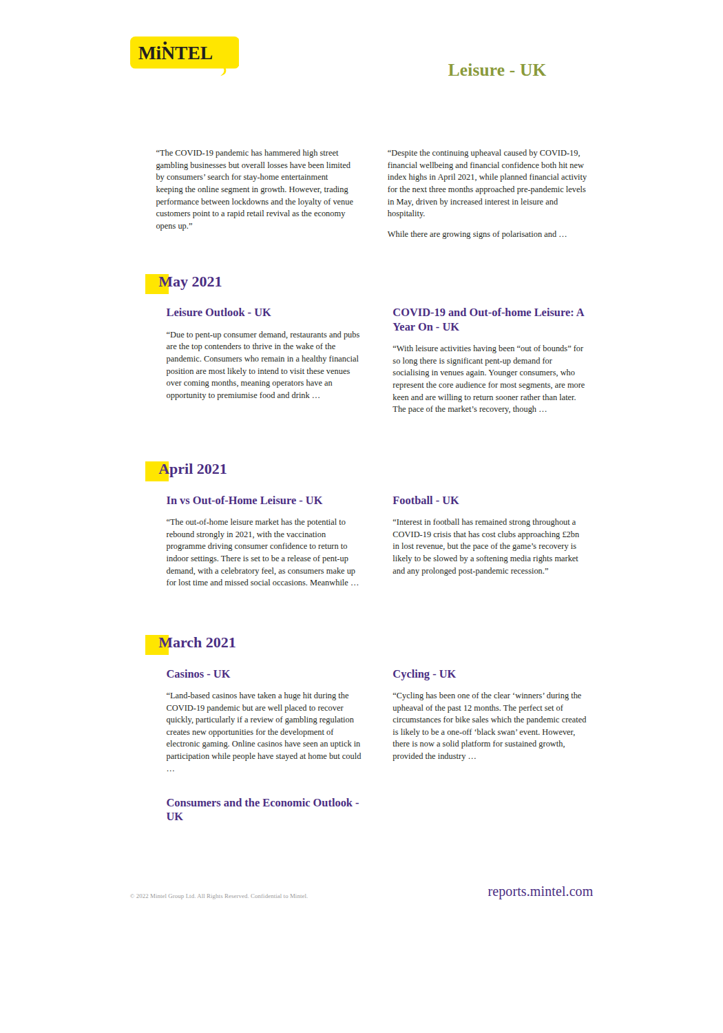MiNTEL
Leisure - UK
“The COVID-19 pandemic has hammered high street gambling businesses but overall losses have been limited by consumers’ search for stay-home entertainment keeping the online segment in growth. However, trading performance between lockdowns and the loyalty of venue customers point to a rapid retail revival as the economy opens up.”
“Despite the continuing upheaval caused by COVID-19, financial wellbeing and financial confidence both hit new index highs in April 2021, while planned financial activity for the next three months approached pre-pandemic levels in May, driven by increased interest in leisure and hospitality.
While there are growing signs of polarisation and …
May 2021
Leisure Outlook - UK
“Due to pent-up consumer demand, restaurants and pubs are the top contenders to thrive in the wake of the pandemic. Consumers who remain in a healthy financial position are most likely to intend to visit these venues over coming months, meaning operators have an opportunity to premiumise food and drink …
COVID-19 and Out-of-home Leisure: A Year On - UK
“With leisure activities having been “out of bounds” for so long there is significant pent-up demand for socialising in venues again. Younger consumers, who represent the core audience for most segments, are more keen and are willing to return sooner rather than later. The pace of the market’s recovery, though …
April 2021
In vs Out-of-Home Leisure - UK
“The out-of-home leisure market has the potential to rebound strongly in 2021, with the vaccination programme driving consumer confidence to return to indoor settings. There is set to be a release of pent-up demand, with a celebratory feel, as consumers make up for lost time and missed social occasions. Meanwhile …
Football - UK
“Interest in football has remained strong throughout a COVID-19 crisis that has cost clubs approaching £2bn in lost revenue, but the pace of the game’s recovery is likely to be slowed by a softening media rights market and any prolonged post-pandemic recession.”
March 2021
Casinos - UK
“Land-based casinos have taken a huge hit during the COVID-19 pandemic but are well placed to recover quickly, particularly if a review of gambling regulation creates new opportunities for the development of electronic gaming. Online casinos have seen an uptick in participation while people have stayed at home but could …
Consumers and the Economic Outlook - UK
Cycling - UK
“Cycling has been one of the clear ‘winners’ during the upheaval of the past 12 months. The perfect set of circumstances for bike sales which the pandemic created is likely to be a one-off ‘black swan’ event. However, there is now a solid platform for sustained growth, provided the industry …
© 2022 Mintel Group Ltd. All Rights Reserved. Confidential to Mintel.
reports.mintel.com